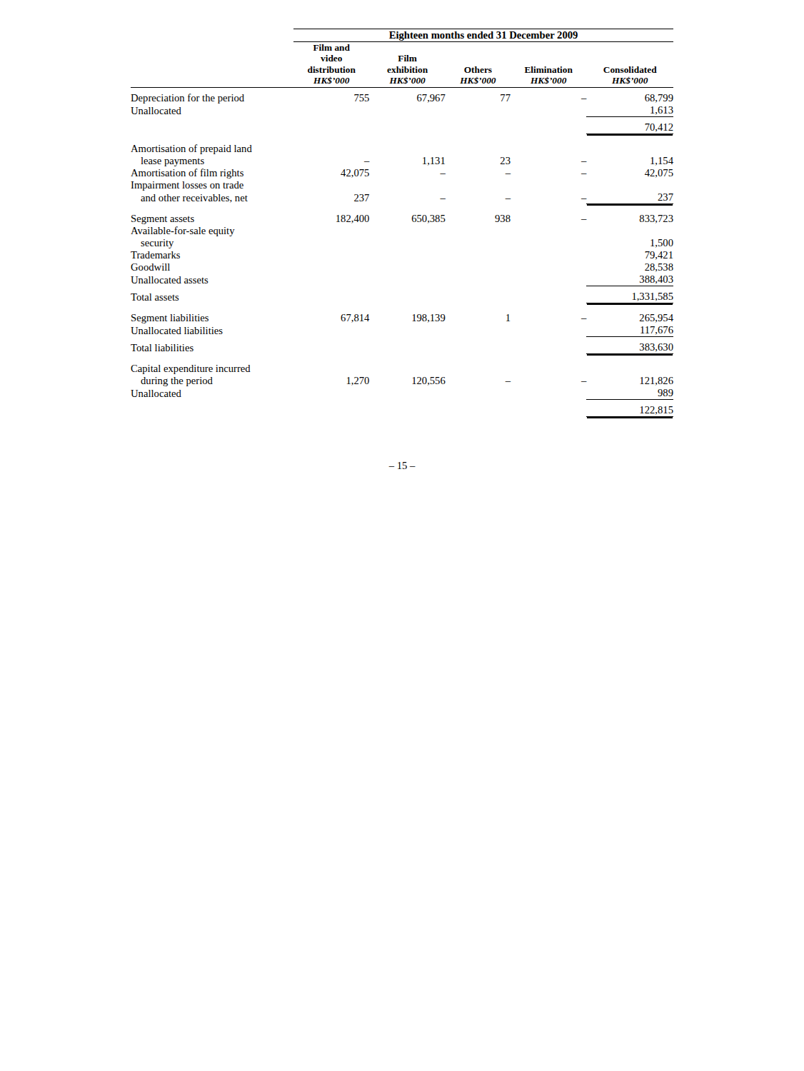| | Eighteen months ended 31 December 2009 |
| | Film and video distribution HK$’000 | Film exhibition HK$’000 | Others HK$’000 | Elimination HK$’000 | Consolidated HK$’000 |
| Depreciation for the period | 755 | 67,967 | 77 | – | 68,799 |
| Unallocated | | | | | 1,613 |
| | | | | | 70,412 |
| Amortisation of prepaid land | | | | | |
| lease payments | – | 1,131 | 23 | – | 1,154 |
| Amortisation of film rights | 42,075 | – | – | – | 42,075 |
| Impairment losses on trade | | | | | |
| and other receivables, net | 237 | – | – | – | 237 |
| Segment assets | 182,400 | 650,385 | 938 | – | 833,723 |
| Available-for-sale equity | | | | | |
| security | | | | | 1,500 |
| Trademarks | | | | | 79,421 |
| Goodwill | | | | | 28,538 |
| Unallocated assets | | | | | 388,403 |
| Total assets | | | | | 1,331,585 |
| Segment liabilities | 67,814 | 198,139 | 1 | – | 265,954 |
| Unallocated liabilities | | | | | 117,676 |
| Total liabilities | | | | | 383,630 |
| Capital expenditure incurred | | | | | |
| during the period | 1,270 | 120,556 | – | – | 121,826 |
| Unallocated | | | | | 989 |
| | | | | | 122,815 |
– 15 –